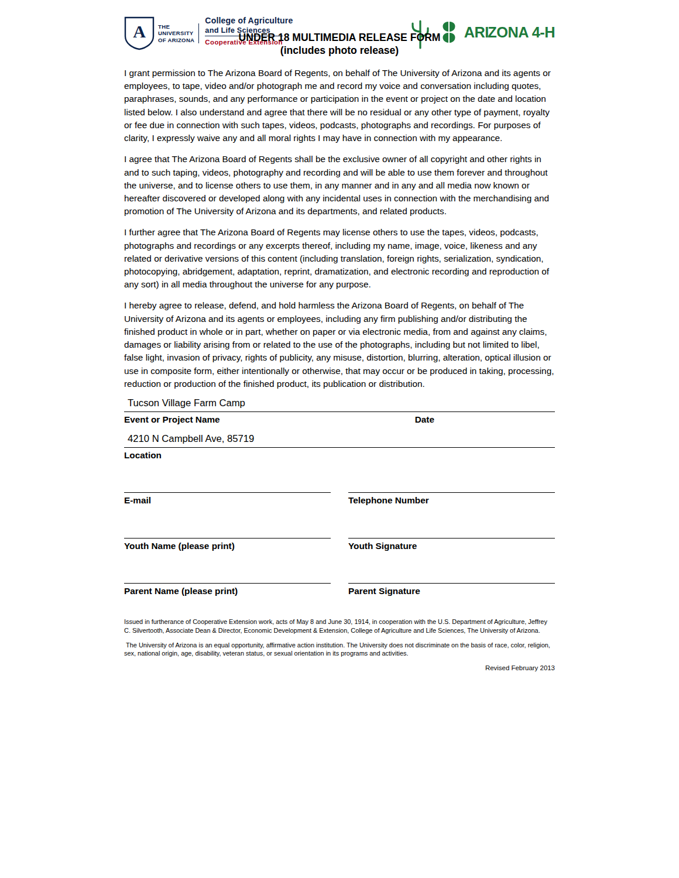A
The
University
of Arizona
College of Agriculture
and Life Sciences
Cooperative Extension
ARIZONA 4-H
UNDER 18 MULTIMEDIA RELEASE FORM(includes photo release)
I grant permission to The Arizona Board of Regents, on behalf of The University of Arizona and its agents or employees, to tape, video and/or photograph me and record my voice and conversation including quotes, paraphrases, sounds, and any performance or participation in the event or project on the date and location listed below. I also understand and agree that there will be no residual or any other type of payment, royalty or fee due in connection with such tapes, videos, podcasts, photographs and recordings. For purposes of clarity, I expressly waive any and all moral rights I may have in connection with my appearance.
I agree that The Arizona Board of Regents shall be the exclusive owner of all copyright and other rights in and to such taping, videos, photography and recording and will be able to use them forever and throughout the universe, and to license others to use them, in any manner and in any and all media now known or hereafter discovered or developed along with any incidental uses in connection with the merchandising and promotion of The University of Arizona and its departments, and related products.
I further agree that The Arizona Board of Regents may license others to use the tapes, videos, podcasts, photographs and recordings or any excerpts thereof, including my name, image, voice, likeness and any related or derivative versions of this content (including translation, foreign rights, serialization, syndication, photocopying, abridgement, adaptation, reprint, dramatization, and electronic recording and reproduction of any sort) in all media throughout the universe for any purpose.
I hereby agree to release, defend, and hold harmless the Arizona Board of Regents, on behalf of The University of Arizona and its agents or employees, including any firm publishing and/or distributing the finished product in whole or in part, whether on paper or via electronic media, from and against any claims, damages or liability arising from or related to the use of the photographs, including but not limited to libel, false light, invasion of privacy, rights of publicity, any misuse, distortion, blurring, alteration, optical illusion or use in composite form, either intentionally or otherwise, that may occur or be produced in taking, processing, reduction or production of the finished product, its publication or distribution.
Tucson Village Farm Camp
Event or Project Name Date
4210 N Campbell Ave, 85719
Location
E-mail
Telephone Number
Youth Name (please print)
Youth Signature
Parent Name (please print)
Parent Signature
Issued in furtherance of Cooperative Extension work, acts of May 8 and June 30, 1914, in cooperation with the U.S. Department of Agriculture, Jeffrey C. Silvertooth, Associate Dean & Director, Economic Development & Extension, College of Agriculture and Life Sciences, The University of Arizona.
The University of Arizona is an equal opportunity, affirmative action institution. The University does not discriminate on the basis of race, color, religion, sex, national origin, age, disability, veteran status, or sexual orientation in its programs and activities.
Revised February 2013